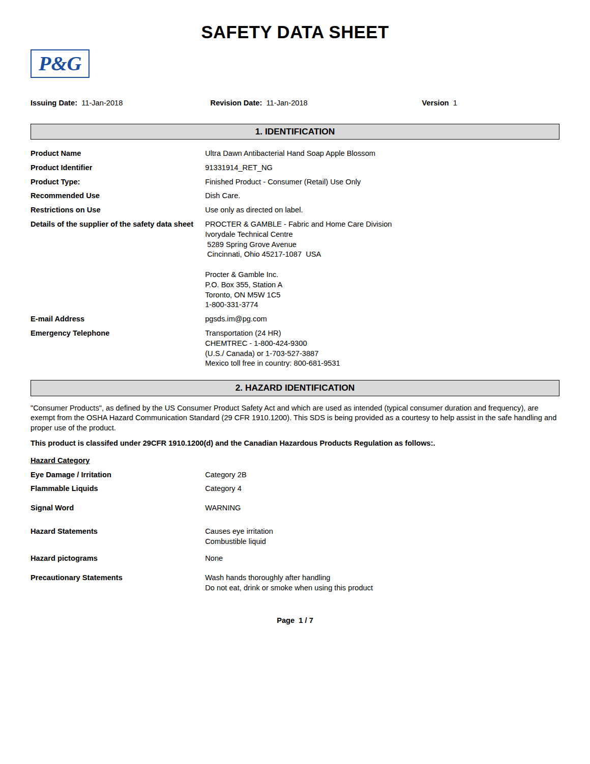SAFETY DATA SHEET
P&G
| Issuing Date: 11-Jan-2018 | Revision Date: 11-Jan-2018 | Version 1 |
1. IDENTIFICATION
| Product Name | Ultra Dawn Antibacterial Hand Soap Apple Blossom |
| Product Identifier | 91331914_RET_NG |
| Product Type: | Finished Product - Consumer (Retail) Use Only |
| Recommended Use | Dish Care. |
| Restrictions on Use | Use only as directed on label. |
| Details of the supplier of the safety data sheet | PROCTER & GAMBLE - Fabric and Home Care Division Ivorydale Technical Centre 5289 Spring Grove Avenue Cincinnati, Ohio 45217-1087 USA Procter & Gamble Inc. P.O. Box 355, Station A Toronto, ON M5W 1C5 1-800-331-3774 |
| E-mail Address | pgsds.im@pg.com |
| Emergency Telephone | Transportation (24 HR) CHEMTREC - 1-800-424-9300 (U.S./ Canada) or 1-703-527-3887 Mexico toll free in country: 800-681-9531 |
2. HAZARD IDENTIFICATION
"Consumer Products", as defined by the US Consumer Product Safety Act and which are used as intended (typical consumer duration and frequency), are exempt from the OSHA Hazard Communication Standard (29 CFR 1910.1200). This SDS is being provided as a courtesy to help assist in the safe handling and proper use of the product.
This product is classifed under 29CFR 1910.1200(d) and the Canadian Hazardous Products Regulation as follows:.
| Hazard Category | |
| Eye Damage / Irritation | Category 2B |
| Flammable Liquids | Category 4 |
| Signal Word | WARNING |
| Hazard Statements | Causes eye irritation Combustible liquid |
| Hazard pictograms | None |
| Precautionary Statements | Wash hands thoroughly after handling Do not eat, drink or smoke when using this product |
Page 1 / 7